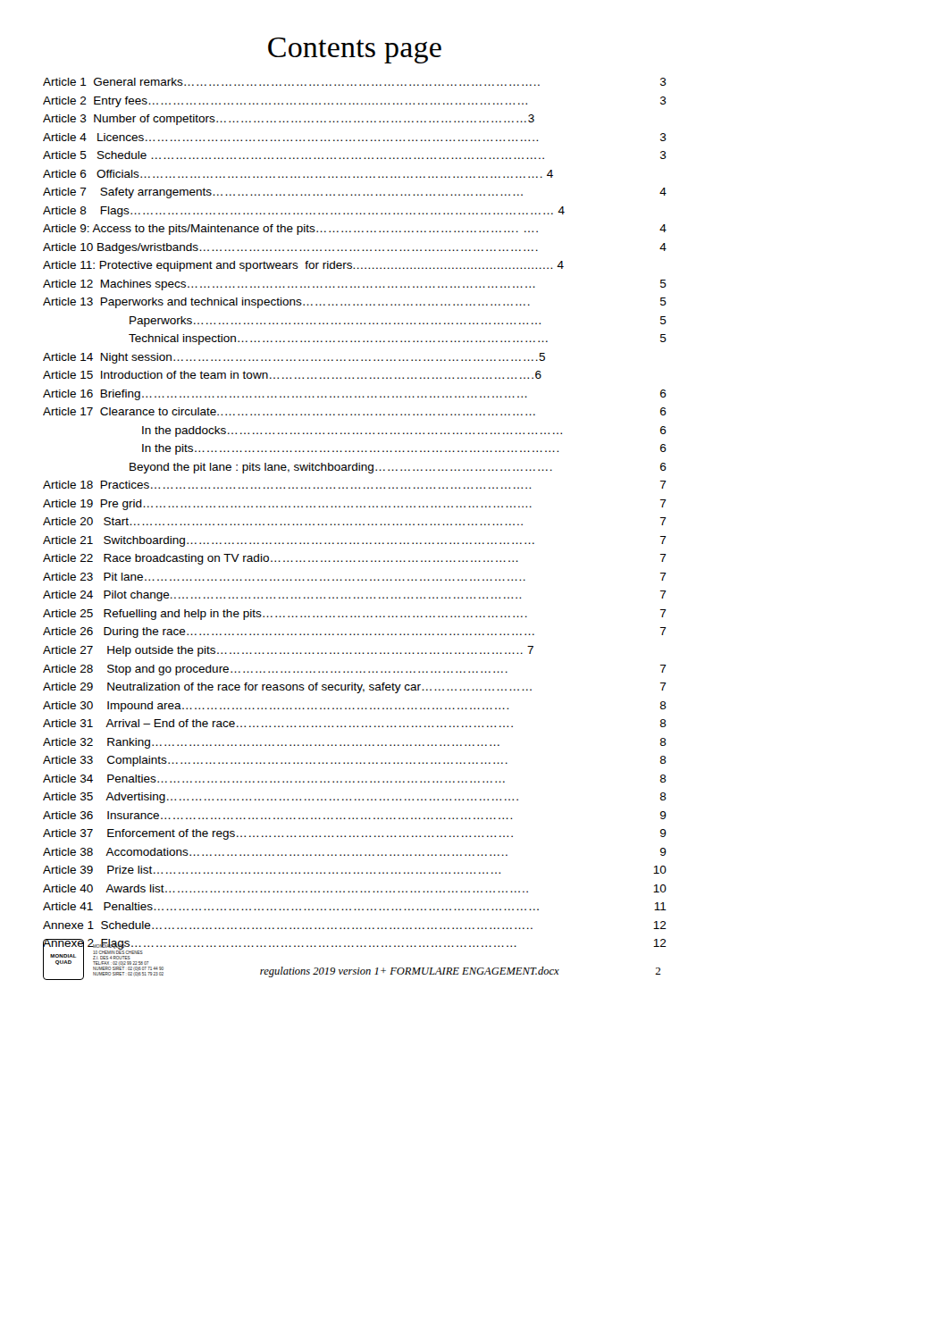Contents page
| Article 1 General remarks ………………………………………………………………………….. | 3 |
| Article 2 Entry fees …………………………………………….....……………………………… | 3 |
| Article 3 Number of competitors ………………………………………………………………… 3 | |
| Article 4 Licences ………………………………………………………………………………….. | 3 |
| Article 5 Schedule ………………………………………………………………………………….. | 3 |
| Article 6 Officials ……………………………………………………………………………………. 4 | |
| Article 7 Safety arrangements ………………………………………………………………… | 4 |
| Article 8 Flags ………………………………………………………………………………………… 4 | |
| Article 9: Access to the pits/Maintenance of the pits …………………………………………. …. | 4 |
| Article 10 Badges/wristbands …………………………………………………...…………………. | 4 |
| Article 11: Protective equipment and sportwears for riders ..................................................... 4 | |
| Article 12 Machines specs ………………………………………………………………………… | 5 |
| Article 13 Paperworks and technical inspections ………………………………………………. | 5 |
| Paperworks ………………………………………………………………………… | 5 |
| Technical inspection ………………………………………………………………… | 5 |
| Article 14 Night session ……………………………………………………………………………. 5 | |
| Article 15 Introduction of the team in town ………………………………………………………. 6 | |
| Article 16 Briefing ………………………………………………………………………………… | 6 |
| Article 17 Clearance to circulate ..………………………………………………………………… | 6 |
| In the paddocks ……………………………………………………………………… | 6 |
| In the pits ……………………………………………………………………………. | 6 |
| Beyond the pit lane : pits lane, switchboarding ……………………………………. | 6 |
| Article 18 Practices ……………………………………………………………………………….. | 7 |
| Article 19 Pre grid ……………………………………………………………………………….... | 7 |
| Article 20 Start ………………………………………………………………………………….. | 7 |
| Article 21 Switchboarding ………………………………………………………………………… | 7 |
| Article 22 Race broadcasting on TV radio …………………………………………………… | 7 |
| Article 23 Pit lane ……………………………………………………………………………….. | 7 |
| Article 24 Pilot change ..……………………………………………………………………….. | 7 |
| Article 25 Refuelling and help in the pits ………………………………………………………. | 7 |
| Article 26 During the race ………………………………………………………………………… | 7 |
| Article 27 Help outside the pits ……………………………………………………………….. 7 | |
| Article 28 Stop and go procedure …………………………………………………………. | 7 |
| Article 29 Neutralization of the race for reasons of security, safety car ……………………… | 7 |
| Article 30 Impound area ……………………………………………………………………. | 8 |
| Article 31 Arrival – End of the race …………………………………………………………. | 8 |
| Article 32 Ranking ………………………………………………………………………… | 8 |
| Article 33 Complaints ………………………………………………………………………. | 8 |
| Article 34 Penalties ………………………………………………………………………… | 8 |
| Article 35 Advertising …………………………………………………………………………. | 8 |
| Article 36 Insurance …………………………………………………………………………. | 9 |
| Article 37 Enforcement of the regs …………………………………………………………. | 9 |
| Article 38 Accomodations ………………………………………………………………….. | 9 |
| Article 39 Prize list ………………………………………………………………………… | 10 |
| Article 40 Awards list ……..…………………………………………………………………….. | 10 |
| Article 41 Penalties ………………………………………………………………………………… | 11 |
| Annexe 1 Schedule ……………………………………………………………………………….. | 12 |
| Annexe 2 Flags ………………………………………………………………………………… | 12 |
MONDIAL
QUAD
MONDIAL QUAD 10 CHEMIN DES CHENES Z.I. DES 4 ROUTES TEL/FAX : 02 (0)2 99 22 58 07 NUMERO SIRET : 02 (0)6 07 71 44 90 NUMERO SIRET : 02 (0)6 51 79 23 02
regulations 2019 version 1+ FORMULAIRE ENGAGEMENT.docx
2